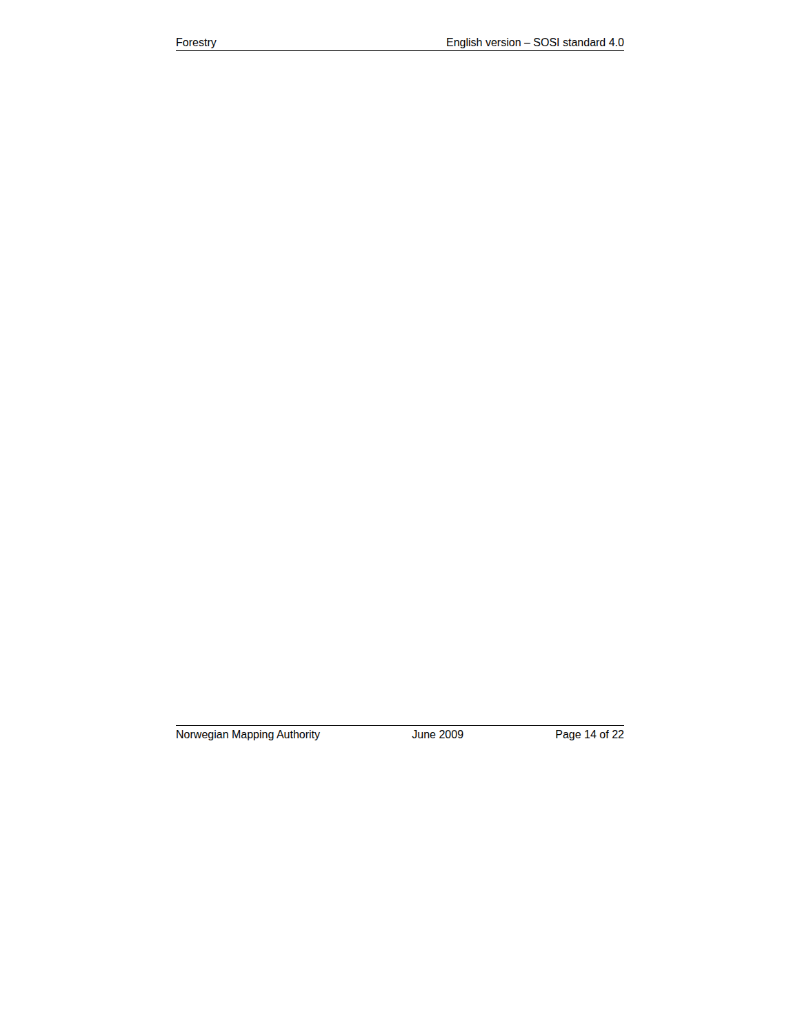Forestry English version – SOSI standard 4.0
Norwegian Mapping Authority June 2009 Page 14 of 22